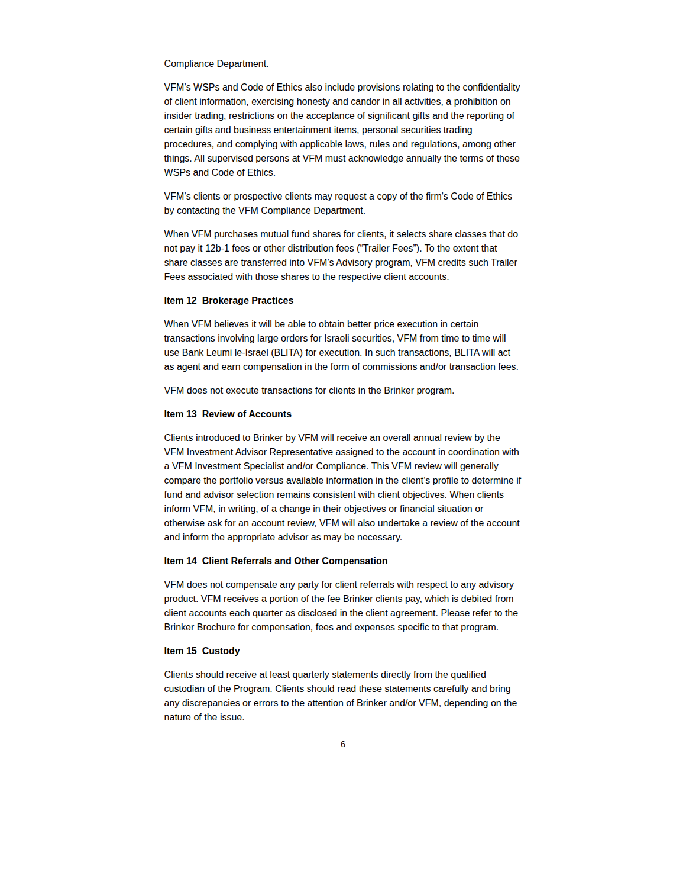Compliance Department.
VFM’s WSPs and Code of Ethics also include provisions relating to the confidentiality of client information, exercising honesty and candor in all activities, a prohibition on insider trading, restrictions on the acceptance of significant gifts and the reporting of certain gifts and business entertainment items, personal securities trading procedures, and complying with applicable laws, rules and regulations, among other things. All supervised persons at VFM must acknowledge annually the terms of these WSPs and Code of Ethics.
VFM’s clients or prospective clients may request a copy of the firm's Code of Ethics by contacting the VFM Compliance Department.
When VFM purchases mutual fund shares for clients, it selects share classes that do not pay it 12b-1 fees or other distribution fees (“Trailer Fees”). To the extent that share classes are transferred into VFM’s Advisory program, VFM credits such Trailer Fees associated with those shares to the respective client accounts.
Item 12 Brokerage Practices
When VFM believes it will be able to obtain better price execution in certain transactions involving large orders for Israeli securities, VFM from time to time will use Bank Leumi le-Israel (BLITA) for execution. In such transactions, BLITA will act as agent and earn compensation in the form of commissions and/or transaction fees.
VFM does not execute transactions for clients in the Brinker program.
Item 13 Review of Accounts
Clients introduced to Brinker by VFM will receive an overall annual review by the VFM Investment Advisor Representative assigned to the account in coordination with a VFM Investment Specialist and/or Compliance. This VFM review will generally compare the portfolio versus available information in the client’s profile to determine if fund and advisor selection remains consistent with client objectives. When clients inform VFM, in writing, of a change in their objectives or financial situation or otherwise ask for an account review, VFM will also undertake a review of the account and inform the appropriate advisor as may be necessary.
Item 14 Client Referrals and Other Compensation
VFM does not compensate any party for client referrals with respect to any advisory product. VFM receives a portion of the fee Brinker clients pay, which is debited from client accounts each quarter as disclosed in the client agreement. Please refer to the Brinker Brochure for compensation, fees and expenses specific to that program.
Item 15 Custody
Clients should receive at least quarterly statements directly from the qualified custodian of the Program. Clients should read these statements carefully and bring any discrepancies or errors to the attention of Brinker and/or VFM, depending on the nature of the issue.
6